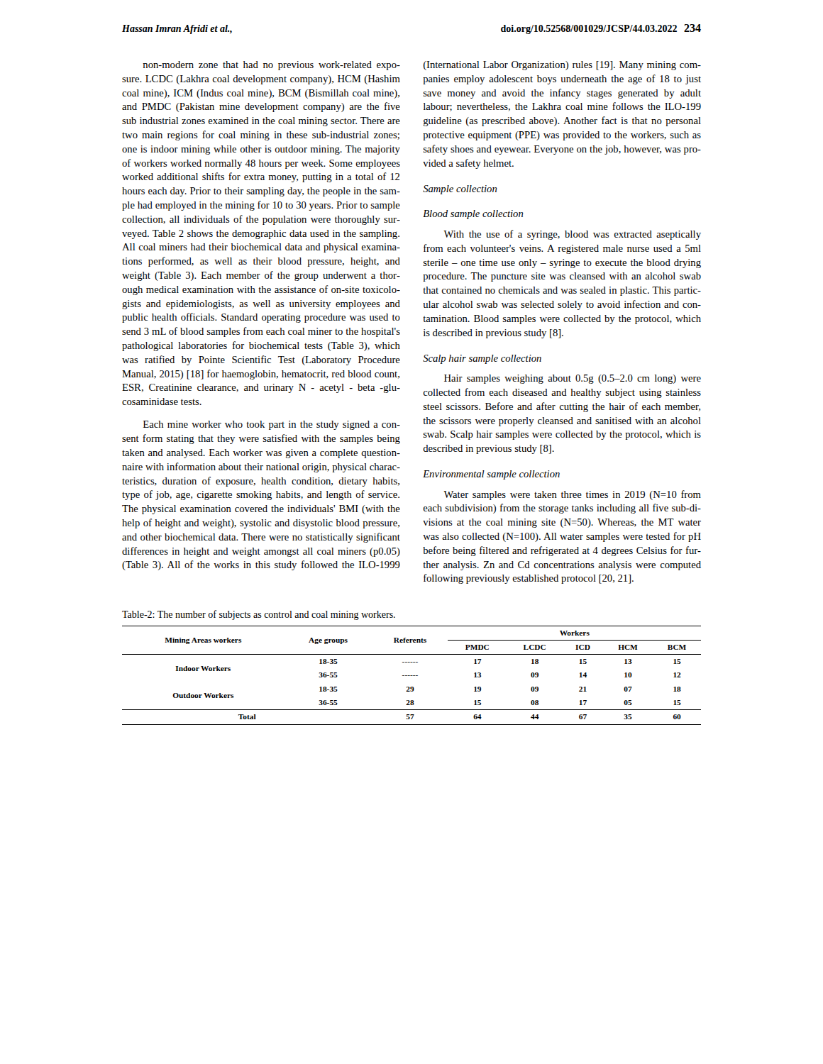Hassan Imran Afridi et al., doi.org/10.52568/001029/JCSP/44.03.2022234
non-modern zone that had no previous work-related exposure. LCDC (Lakhra coal development company), HCM (Hashim coal mine), ICM (Indus coal mine), BCM (Bismillah coal mine), and PMDC (Pakistan mine development company) are the five sub industrial zones examined in the coal mining sector. There are two main regions for coal mining in these sub-industrial zones; one is indoor mining while other is outdoor mining. The majority of workers worked normally 48 hours per week. Some employees worked additional shifts for extra money, putting in a total of 12 hours each day. Prior to their sampling day, the people in the sample had employed in the mining for 10 to 30 years. Prior to sample collection, all individuals of the population were thoroughly surveyed. Table 2 shows the demographic data used in the sampling. All coal miners had their biochemical data and physical examinations performed, as well as their blood pressure, height, and weight (Table 3). Each member of the group underwent a thorough medical examination with the assistance of on-site toxicologists and epidemiologists, as well as university employees and public health officials. Standard operating procedure was used to send 3 mL of blood samples from each coal miner to the hospital's pathological laboratories for biochemical tests (Table 3), which was ratified by Pointe Scientific Test (Laboratory Procedure Manual, 2015) [18] for haemoglobin, hematocrit, red blood count, ESR, Creatinine clearance, and urinary N - acetyl - beta -glucosaminidase tests.
Each mine worker who took part in the study signed a consent form stating that they were satisfied with the samples being taken and analysed. Each worker was given a complete questionnaire with information about their national origin, physical characteristics, duration of exposure, health condition, dietary habits, type of job, age, cigarette smoking habits, and length of service. The physical examination covered the individuals' BMI (with the help of height and weight), systolic and disystolic blood pressure, and other biochemical data. There were no statistically significant differences in height and weight amongst all coal miners (p0.05) (Table 3). All of the works in this study followed the ILO-1999 (International Labor Organization) rules [19]. Many mining companies employ adolescent boys underneath the age of 18 to just save money and avoid the infancy stages generated by adult labour; nevertheless, the Lakhra coal mine follows the ILO-199 guideline (as prescribed above). Another fact is that no personal protective equipment (PPE) was provided to the workers, such as safety shoes and eyewear. Everyone on the job, however, was provided a safety helmet.
Sample collection
Blood sample collection
With the use of a syringe, blood was extracted aseptically from each volunteer's veins. A registered male nurse used a 5ml sterile – one time use only – syringe to execute the blood drying procedure. The puncture site was cleansed with an alcohol swab that contained no chemicals and was sealed in plastic. This particular alcohol swab was selected solely to avoid infection and contamination. Blood samples were collected by the protocol, which is described in previous study [8].
Scalp hair sample collection
Hair samples weighing about 0.5g (0.5–2.0 cm long) were collected from each diseased and healthy subject using stainless steel scissors. Before and after cutting the hair of each member, the scissors were properly cleansed and sanitised with an alcohol swab. Scalp hair samples were collected by the protocol, which is described in previous study [8].
Environmental sample collection
Water samples were taken three times in 2019 (N=10 from each subdivision) from the storage tanks including all five sub-divisions at the coal mining site (N=50). Whereas, the MT water was also collected (N=100). All water samples were tested for pH before being filtered and refrigerated at 4 degrees Celsius for further analysis. Zn and Cd concentrations analysis were computed following previously established protocol [20, 21].
Table-2: The number of subjects as control and coal mining workers.
| Mining Areas workers | Age groups | Referents | Workers |
| --- | --- | --- | --- |
| PMDC | LCDC | ICD | HCM | BCM |
| Indoor Workers | 18-35 | ------ | 17 | 18 | 15 | 13 | 15 |
| 36-55 | ------ | 13 | 09 | 14 | 10 | 12 |
| Outdoor Workers | 18-35 | 29 | 19 | 09 | 21 | 07 | 18 |
| 36-55 | 28 | 15 | 08 | 17 | 05 | 15 |
| Total | 57 | 64 | 44 | 67 | 35 | 60 |